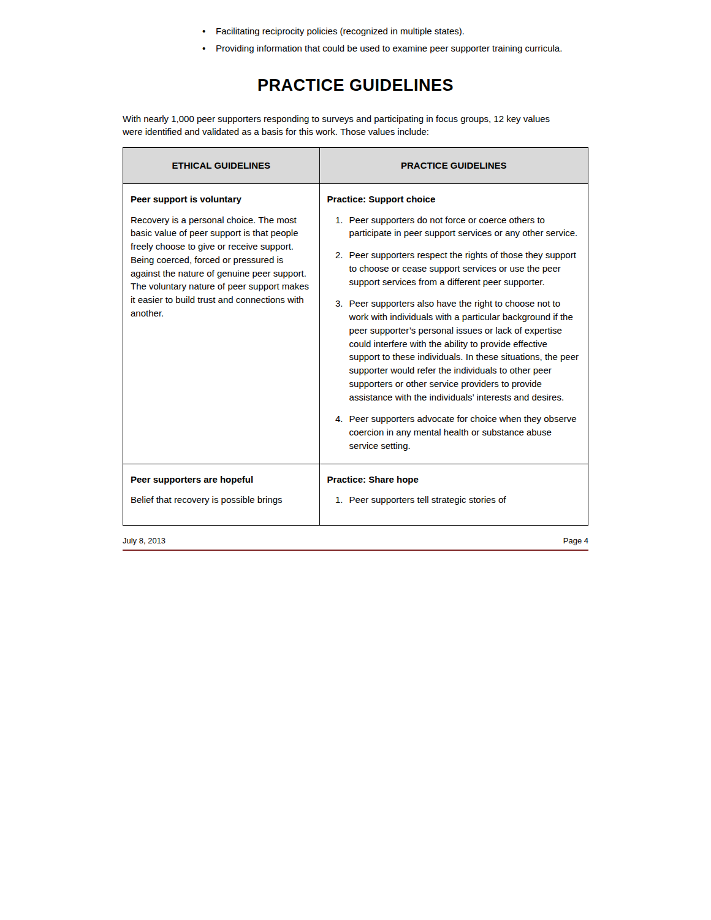Facilitating reciprocity policies (recognized in multiple states).
Providing information that could be used to examine peer supporter training curricula.
PRACTICE GUIDELINES
With nearly 1,000 peer supporters responding to surveys and participating in focus groups, 12 key values were identified and validated as a basis for this work. Those values include:
| ETHICAL GUIDELINES | PRACTICE GUIDELINES |
| --- | --- |
| Peer support is voluntary Recovery is a personal choice. The most basic value of peer support is that people freely choose to give or receive support. Being coerced, forced or pressured is against the nature of genuine peer support. The voluntary nature of peer support makes it easier to build trust and connections with another. | Practice: Support choice Peer supporters do not force or coerce others to participate in peer support services or any other service. Peer supporters respect the rights of those they support to choose or cease support services or use the peer support services from a different peer supporter. Peer supporters also have the right to choose not to work with individuals with a particular background if the peer supporter’s personal issues or lack of expertise could interfere with the ability to provide effective support to these individuals. In these situations, the peer supporter would refer the individuals to other peer supporters or other service providers to provide assistance with the individuals’ interests and desires. Peer supporters advocate for choice when they observe coercion in any mental health or substance abuse service setting. |
| Peer supporters are hopeful Belief that recovery is possible brings | Practice: Share hope Peer supporters tell strategic stories of |
July 8, 2013 Page 4